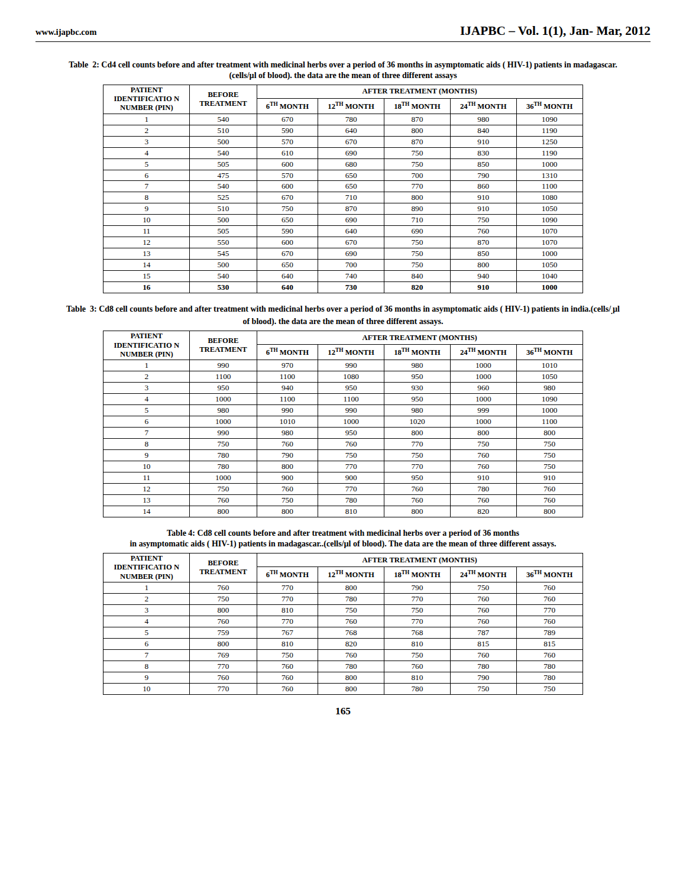www.ijapbc.com IJAPBC – Vol. 1(1), Jan- Mar, 2012
Table 2: Cd4 cell counts before and after treatment with medicinal herbs over a period of 36 months in asymptomatic aids ( HIV-1) patients in madagascar.
(cells/µl of blood). the data are the mean of three different assays
| PATIENT IDENTIFICATIO N NUMBER (PIN) | BEFORE TREATMENT | AFTER TREATMENT (MONTHS) |
| --- | --- | --- |
| 6 TH MONTH | 12 TH MONTH | 18 TH MONTH | 24 TH MONTH | 36 TH MONTH |
| 1 | 540 | 670 | 780 | 870 | 980 | 1090 |
| 2 | 510 | 590 | 640 | 800 | 840 | 1190 |
| 3 | 500 | 570 | 670 | 870 | 910 | 1250 |
| 4 | 540 | 610 | 690 | 750 | 830 | 1190 |
| 5 | 505 | 600 | 680 | 750 | 850 | 1000 |
| 6 | 475 | 570 | 650 | 700 | 790 | 1310 |
| 7 | 540 | 600 | 650 | 770 | 860 | 1100 |
| 8 | 525 | 670 | 710 | 800 | 910 | 1080 |
| 9 | 510 | 750 | 870 | 890 | 910 | 1050 |
| 10 | 500 | 650 | 690 | 710 | 750 | 1090 |
| 11 | 505 | 590 | 640 | 690 | 760 | 1070 |
| 12 | 550 | 600 | 670 | 750 | 870 | 1070 |
| 13 | 545 | 670 | 690 | 750 | 850 | 1000 |
| 14 | 500 | 650 | 700 | 750 | 800 | 1050 |
| 15 | 540 | 640 | 740 | 840 | 940 | 1040 |
| 16 | 530 | 640 | 730 | 820 | 910 | 1000 |
Table 3: Cd8 cell counts before and after treatment with medicinal herbs over a period of 36 months in asymptomatic aids ( HIV-1) patients in india.(cells/.µl of blood). the data are the mean of three different assays.
| PATIENT IDENTIFICATIO N NUMBER (PIN) | BEFORE TREATMENT | AFTER TREATMENT (MONTHS) |
| --- | --- | --- |
| 6 TH MONTH | 12 TH MONTH | 18 TH MONTH | 24 TH MONTH | 36 TH MONTH |
| 1 | 990 | 970 | 990 | 980 | 1000 | 1010 |
| 2 | 1100 | 1100 | 1080 | 950 | 1000 | 1050 |
| 3 | 950 | 940 | 950 | 930 | 960 | 980 |
| 4 | 1000 | 1100 | 1100 | 950 | 1000 | 1090 |
| 5 | 980 | 990 | 990 | 980 | 999 | 1000 |
| 6 | 1000 | 1010 | 1000 | 1020 | 1000 | 1100 |
| 7 | 990 | 980 | 950 | 800 | 800 | 800 |
| 8 | 750 | 760 | 760 | 770 | 750 | 750 |
| 9 | 780 | 790 | 750 | 750 | 760 | 750 |
| 10 | 780 | 800 | 770 | 770 | 760 | 750 |
| 11 | 1000 | 900 | 900 | 950 | 910 | 910 |
| 12 | 750 | 760 | 770 | 760 | 780 | 760 |
| 13 | 760 | 750 | 780 | 760 | 760 | 760 |
| 14 | 800 | 800 | 810 | 800 | 820 | 800 |
Table 4: Cd8 cell counts before and after treatment with medicinal herbs over a period of 36 months
in asymptomatic aids ( HIV-1) patients in madagascar..(cells/µl of blood). The data are the mean of three different assays.
| PATIENT IDENTIFICATIO N NUMBER (PIN) | BEFORE TREATMENT | AFTER TREATMENT (MONTHS) |
| --- | --- | --- |
| 6 TH MONTH | 12 TH MONTH | 18 TH MONTH | 24 TH MONTH | 36 TH MONTH |
| 1 | 760 | 770 | 800 | 790 | 750 | 760 |
| 2 | 750 | 770 | 780 | 770 | 760 | 760 |
| 3 | 800 | 810 | 750 | 750 | 760 | 770 |
| 4 | 760 | 770 | 760 | 770 | 760 | 760 |
| 5 | 759 | 767 | 768 | 768 | 787 | 789 |
| 6 | 800 | 810 | 820 | 810 | 815 | 815 |
| 7 | 769 | 750 | 760 | 750 | 760 | 760 |
| 8 | 770 | 760 | 780 | 760 | 780 | 780 |
| 9 | 760 | 760 | 800 | 810 | 790 | 780 |
| 10 | 770 | 760 | 800 | 780 | 750 | 750 |
165